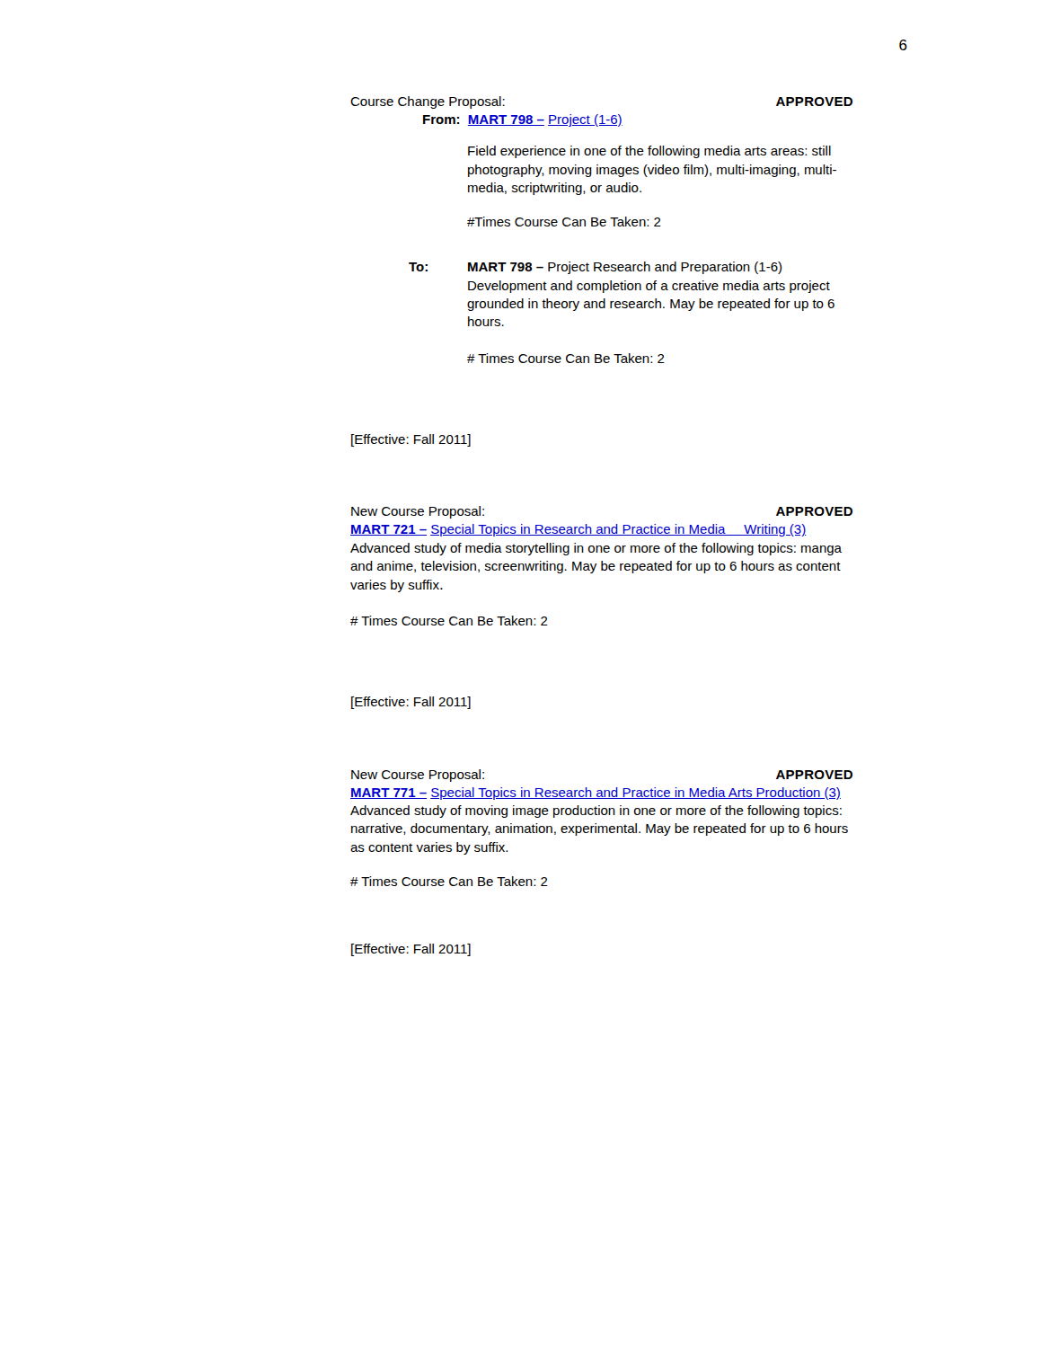6
Course Change Proposal: APPROVED
From: MART 798 – Project (1-6)
Field experience in one of the following media arts areas: still photography, moving images (video film), multi-imaging, multi-media, scriptwriting, or audio.
#Times Course Can Be Taken: 2
To: MART 798 – Project Research and Preparation (1-6) Development and completion of a creative media arts project grounded in theory and research. May be repeated for up to 6 hours.
# Times Course Can Be Taken: 2
[Effective: Fall 2011]
New Course Proposal: APPROVED
MART 721 – Special Topics in Research and Practice in Media Writing (3)
Advanced study of media storytelling in one or more of the following topics: manga and anime, television, screenwriting. May be repeated for up to 6 hours as content varies by suffix.
# Times Course Can Be Taken: 2
[Effective: Fall 2011]
New Course Proposal: APPROVED
MART 771 – Special Topics in Research and Practice in Media Arts Production (3)
Advanced study of moving image production in one or more of the following topics: narrative, documentary, animation, experimental. May be repeated for up to 6 hours as content varies by suffix.
# Times Course Can Be Taken: 2
[Effective: Fall 2011]